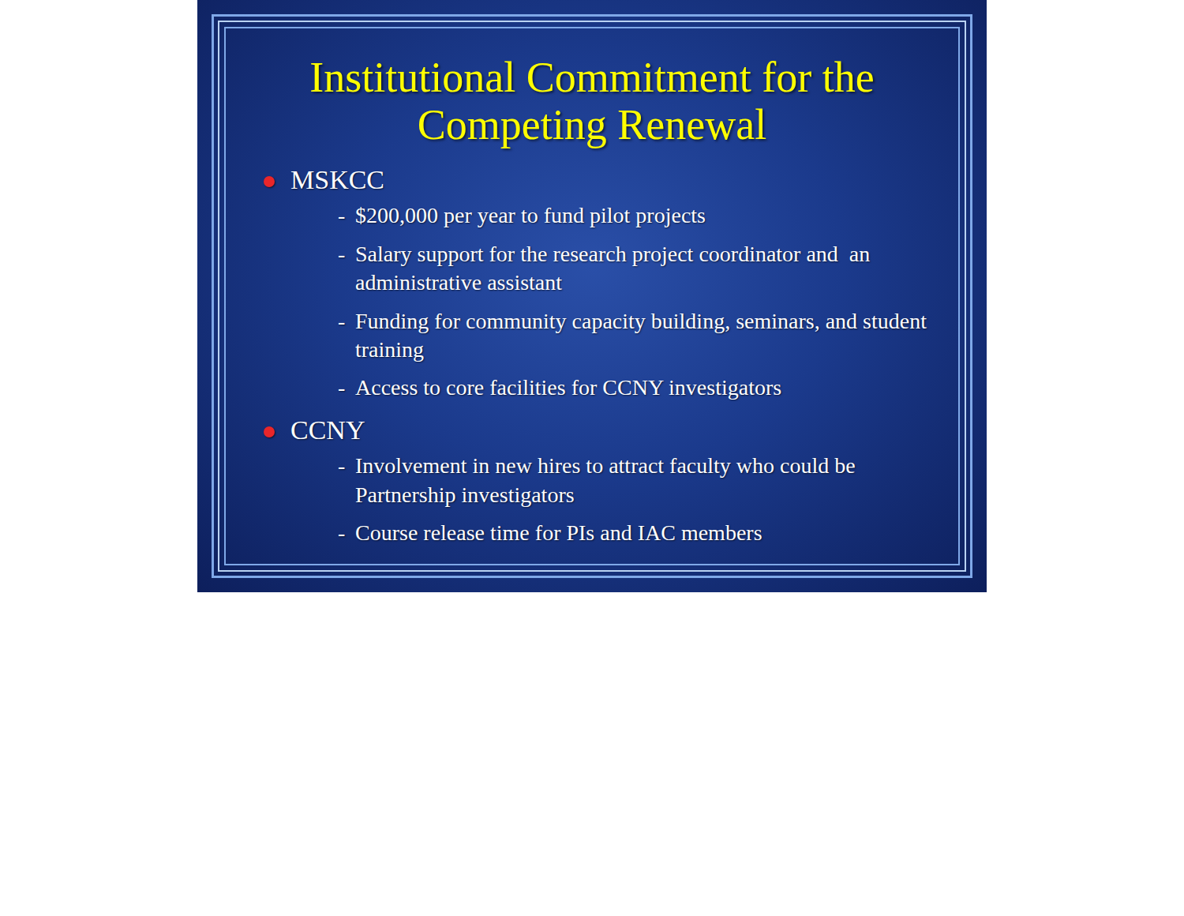Institutional Commitment for the Competing Renewal
MSKCC
$200,000 per year to fund pilot projects
Salary support for the research project coordinator and an administrative assistant
Funding for community capacity building, seminars, and student training
Access to core facilities for CCNY investigators
CCNY
Involvement in new hires to attract faculty who could be Partnership investigators
Course release time for PIs and IAC members